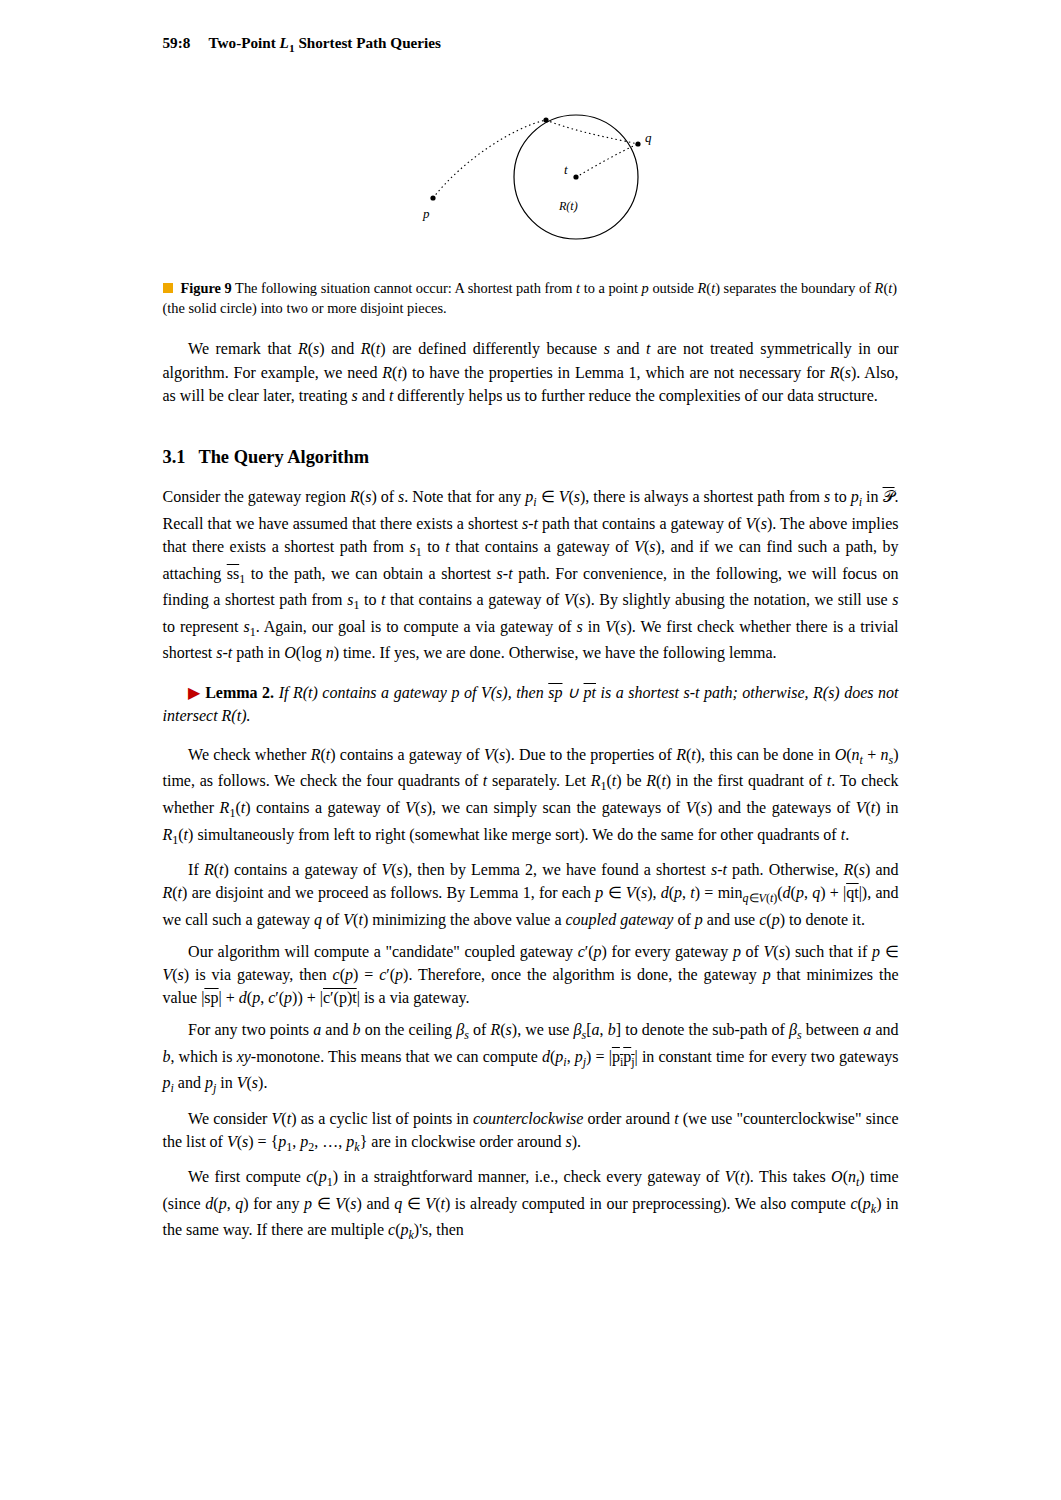59:8 Two-Point L1 Shortest Path Queries
t R(t) q p
Figure 9 The following situation cannot occur: A shortest path from t to a point p outside R(t) separates the boundary of R(t) (the solid circle) into two or more disjoint pieces.
We remark that R(s) and R(t) are defined differently because s and t are not treated symmetrically in our algorithm. For example, we need R(t) to have the properties in Lemma 1, which are not necessary for R(s). Also, as will be clear later, treating s and t differently helps us to further reduce the complexities of our data structure.
3.1 The Query Algorithm
Consider the gateway region R(s) of s. Note that for any pi ∈ V(s), there is always a shortest path from s to pi in 𝒫. Recall that we have assumed that there exists a shortest s-t path that contains a gateway of V(s). The above implies that there exists a shortest path from s1 to t that contains a gateway of V(s), and if we can find such a path, by attaching ss1 to the path, we can obtain a shortest s-t path. For convenience, in the following, we will focus on finding a shortest path from s1 to t that contains a gateway of V(s). By slightly abusing the notation, we still use s to represent s1. Again, our goal is to compute a via gateway of s in V(s). We first check whether there is a trivial shortest s-t path in O(log n) time. If yes, we are done. Otherwise, we have the following lemma.
▶ Lemma 2. If R(t) contains a gateway p of V(s), then sp ∪ pt is a shortest s-t path; otherwise, R(s) does not intersect R(t).
We check whether R(t) contains a gateway of V(s). Due to the properties of R(t), this can be done in O(nt + ns) time, as follows. We check the four quadrants of t separately. Let R1(t) be R(t) in the first quadrant of t. To check whether R1(t) contains a gateway of V(s), we can simply scan the gateways of V(s) and the gateways of V(t) in R1(t) simultaneously from left to right (somewhat like merge sort). We do the same for other quadrants of t.
If R(t) contains a gateway of V(s), then by Lemma 2, we have found a shortest s-t path. Otherwise, R(s) and R(t) are disjoint and we proceed as follows. By Lemma 1, for each p ∈ V(s), d(p, t) = minq∈V(t)(d(p, q) + |qt|), and we call such a gateway q of V(t) minimizing the above value a coupled gateway of p and use c(p) to denote it.
Our algorithm will compute a "candidate" coupled gateway c′(p) for every gateway p of V(s) such that if p ∈ V(s) is via gateway, then c(p) = c′(p). Therefore, once the algorithm is done, the gateway p that minimizes the value |sp| + d(p, c′(p)) + |c′(p)t| is a via gateway.
For any two points a and b on the ceiling βs of R(s), we use βs[a, b] to denote the sub-path of βs between a and b, which is xy-monotone. This means that we can compute d(pi, pj) = |pipj| in constant time for every two gateways pi and pj in V(s).
We consider V(t) as a cyclic list of points in counterclockwise order around t (we use "counterclockwise" since the list of V(s) = {p1, p2, …, pk} are in clockwise order around s).
We first compute c(p1) in a straightforward manner, i.e., check every gateway of V(t). This takes O(nt) time (since d(p, q) for any p ∈ V(s) and q ∈ V(t) is already computed in our preprocessing). We also compute c(pk) in the same way. If there are multiple c(pk)'s, then